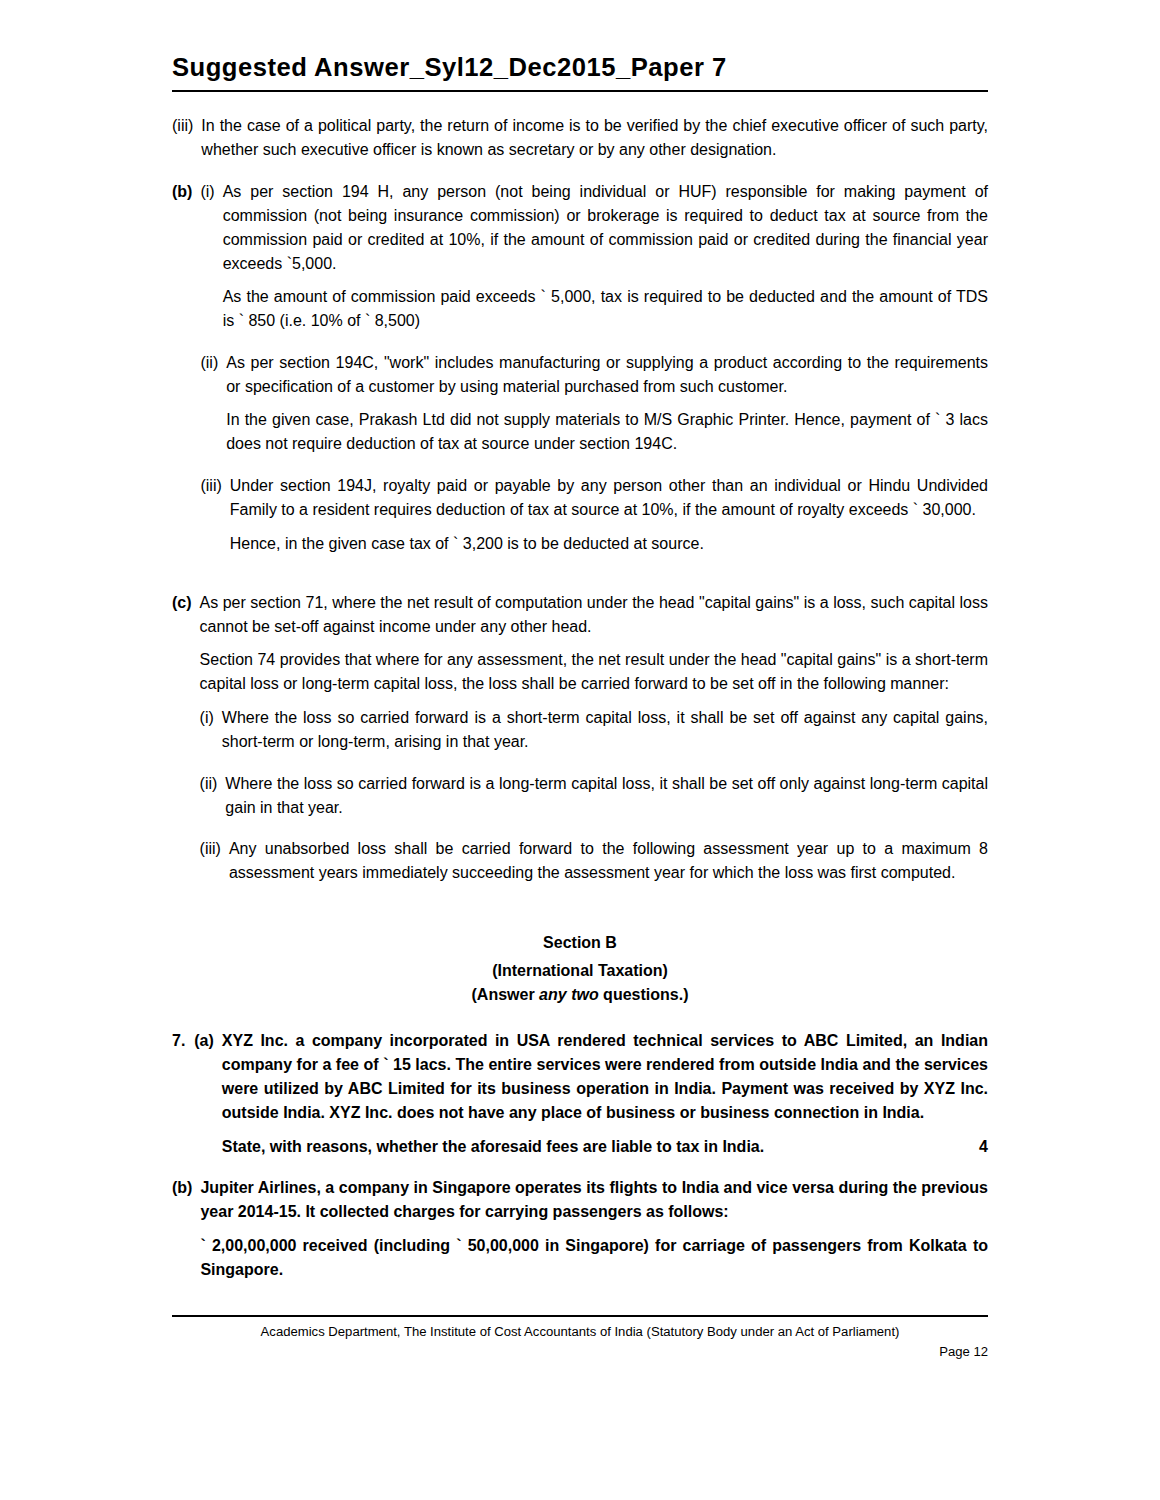Suggested Answer_Syl12_Dec2015_Paper 7
(iii)
In the case of a political party, the return of income is to be verified by the chief executive officer of such party, whether such executive officer is known as secretary or by any other designation.
(b)
(i)
As per section 194 H, any person (not being individual or HUF) responsible for making payment of commission (not being insurance commission) or brokerage is required to deduct tax at source from the commission paid or credited at 10%, if the amount of commission paid or credited during the financial year exceeds `5,000.
As the amount of commission paid exceeds ` 5,000, tax is required to be deducted and the amount of TDS is ` 850 (i.e. 10% of ` 8,500)
(ii)
As per section 194C, "work" includes manufacturing or supplying a product according to the requirements or specification of a customer by using material purchased from such customer.
In the given case, Prakash Ltd did not supply materials to M/S Graphic Printer. Hence, payment of ` 3 lacs does not require deduction of tax at source under section 194C.
(iii)
Under section 194J, royalty paid or payable by any person other than an individual or Hindu Undivided Family to a resident requires deduction of tax at source at 10%, if the amount of royalty exceeds ` 30,000.
Hence, in the given case tax of ` 3,200 is to be deducted at source.
(c)
As per section 71, where the net result of computation under the head "capital gains" is a loss, such capital loss cannot be set-off against income under any other head.
Section 74 provides that where for any assessment, the net result under the head "capital gains" is a short-term capital loss or long-term capital loss, the loss shall be carried forward to be set off in the following manner:
(i)
Where the loss so carried forward is a short-term capital loss, it shall be set off against any capital gains, short-term or long-term, arising in that year.
(ii)
Where the loss so carried forward is a long-term capital loss, it shall be set off only against long-term capital gain in that year.
(iii)
Any unabsorbed loss shall be carried forward to the following assessment year up to a maximum 8 assessment years immediately succeeding the assessment year for which the loss was first computed.
Section B
(International Taxation)
(Answer any two questions.)
7. (a)
XYZ Inc. a company incorporated in USA rendered technical services to ABC Limited, an Indian company for a fee of ` 15 lacs. The entire services were rendered from outside India and the services were utilized by ABC Limited for its business operation in India. Payment was received by XYZ Inc. outside India. XYZ Inc. does not have any place of business or business connection in India.
4 State, with reasons, whether the aforesaid fees are liable to tax in India.
(b)
Jupiter Airlines, a company in Singapore operates its flights to India and vice versa during the previous year 2014-15. It collected charges for carrying passengers as follows:
` 2,00,00,000 received (including ` 50,00,000 in Singapore) for carriage of passengers from Kolkata to Singapore.
Academics Department, The Institute of Cost Accountants of India (Statutory Body under an Act of Parliament) Page 12